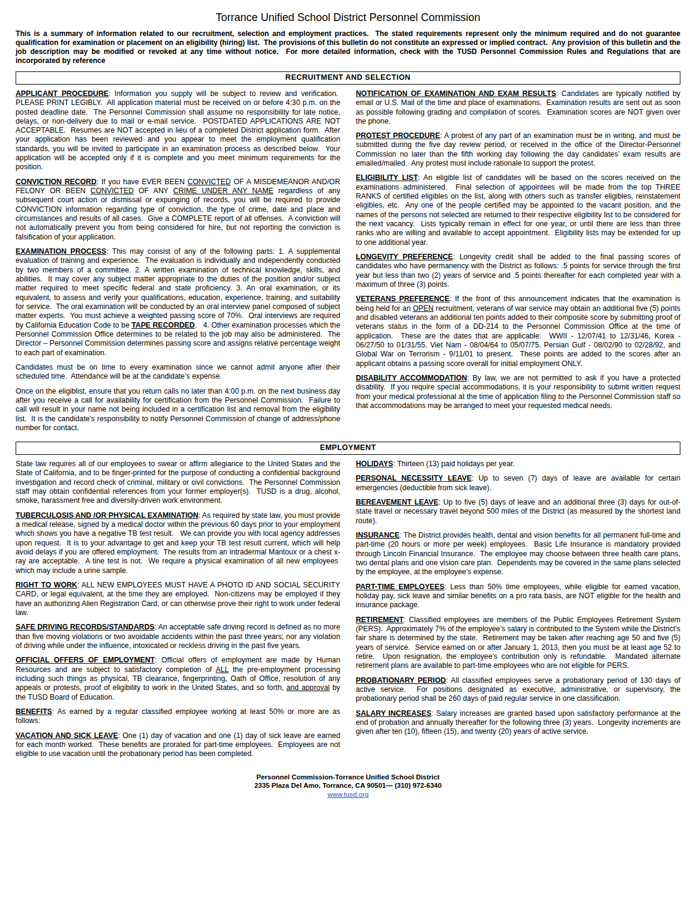Torrance Unified School District Personnel Commission
This is a summary of information related to our recruitment, selection and employment practices. The stated requirements represent only the minimum required and do not guarantee qualification for examination or placement on an eligibility (hiring) list. The provisions of this bulletin do not constitute an expressed or implied contract. Any provision of this bulletin and the job description may be modified or revoked at any time without notice. For more detailed information, check with the TUSD Personnel Commission Rules and Regulations that are incorporated by reference
RECRUITMENT AND SELECTION
APPLICANT PROCEDURE: Information you supply will be subject to review and verification. PLEASE PRINT LEGIBLY. All application material must be received on or before 4:30 p.m. on the posted deadline date. The Personnel Commission shall assume no responsibility for late notice, delays, or non-delivery due to mail or e-mail service. POSTDATED APPLICATIONS ARE NOT ACCEPTABLE. Resumes are NOT accepted in lieu of a completed District application form. After your application has been reviewed and you appear to meet the employment qualification standards, you will be invited to participate in an examination process as described below. Your application will be accepted only if it is complete and you meet minimum requirements for the position.
CONVICTION RECORD: If you have EVER BEEN CONVICTED OF A MISDEMEANOR AND/OR FELONY OR BEEN CONVICTED OF ANY CRIME UNDER ANY NAME regardless of any subsequent court action or dismissal or expunging of records, you will be required to provide CONVICTION information regarding type of conviction, the type of crime, date and place and circumstances and results of all cases. Give a COMPLETE report of all offenses. A conviction will not automatically prevent you from being considered for hire, but not reporting the conviction is falsification of your application.
EXAMINATION PROCESS: This may consist of any of the following parts: 1. A supplemental evaluation of training and experience. The evaluation is individually and independently conducted by two members of a committee. 2. A written examination of technical knowledge, skills, and abilities. It may cover any subject matter appropriate to the duties of the position and/or subject matter required to meet specific federal and state proficiency. 3. An oral examination, or its equivalent, to assess and verify your qualifications, education, experience, training, and suitability for service. The oral examination will be conducted by an oral interview panel composed of subject matter experts. You must achieve a weighted passing score of 70%. Oral interviews are required by California Education Code to be TAPE RECORDED. 4. Other examination processes which the Personnel Commission Office determines to be related to the job may also be administered. The Director – Personnel Commission determines passing score and assigns relative percentage weight to each part of examination.
Candidates must be on time to every examination since we cannot admit anyone after their scheduled time. Attendance will be at the candidate’s expense.
Once on the eligiblist, ensure that you return calls no later than 4:00 p.m. on the next business day after you receive a call for availability for certification from the Personnel Commission. Failure to call will result in your name not being included in a certification list and removal from the eligibility list. It is the candidate’s responsibility to notify Personnel Commission of change of address/phone number for contact.
NOTIFICATION OF EXAMINATION AND EXAM RESULTS: Candidates are typically notified by email or U.S. Mail of the time and place of examinations. Examination results are sent out as soon as possible following grading and compilation of scores. Examination scores are NOT given over the phone.
PROTEST PROCEDURE: A protest of any part of an examination must be in writing, and must be submitted during the five day review period, or received in the office of the Director-Personnel Commission no later than the fifth working day following the day candidates’ exam results are emailed/mailed. Any protest must include rationale to support the protest.
ELIGIBILITY LIST: An eligible list of candidates will be based on the scores received on the examinations administered. Final selection of appointees will be made from the top THREE RANKS of certified eligibles on the list, along with others such as transfer eligibles, reinstatement eligibles, etc. Any one of the people certified may be appointed to the vacant position, and the names of the persons not selected are returned to their respective eligibility list to be considered for the next vacancy. Lists typically remain in effect for one year, or until there are less than three ranks who are willing and available to accept appointment. Eligibility lists may be extended for up to one additional year.
LONGEVITY PREFERENCE: Longevity credit shall be added to the final passing scores of candidates who have permanency with the District as follows: .5 points for service through the first year but less than two (2) years of service and .5 points thereafter for each completed year with a maximum of three (3) points.
VETERANS PREFERENCE: If the front of this announcement indicates that the examination is being held for an OPEN recruitment, veterans of war service may obtain an additional five (5) points and disabled veterans an additional ten points added to their composite score by submitting proof of veterans status in the form of a DD-214 to the Personnel Commission Office at the time of application. These are the dates that are applicable: WWII - 12/07/41 to 12/31/46, Korea - 06/27/50 to 01/31/55, Viet Nam - 08/04/64 to 05/07/75, Persian Gulf - 08/02/90 to 02/28/92, and Global War on Terrorism - 9/11/01 to present. These points are added to the scores after an applicant obtains a passing score overall for initial employment ONLY.
DISABILITY ACCOMMODATION: By law, we are not permitted to ask if you have a protected disability. If you require special accommodations, it is your responsibility to submit written request from your medical professional at the time of application filing to the Personnel Commission staff so that accommodations may be arranged to meet your requested medical needs.
EMPLOYMENT
State law requires all of our employees to swear or affirm allegiance to the United States and the State of California, and to be finger-printed for the purpose of conducting a confidential background investigation and record check of criminal, military or civil convictions. The Personnel Commission staff may obtain confidential references from your former employer(s). TUSD is a drug, alcohol, smoke, harassment free and diversity-driven work environment.
TUBERCULOSIS AND /OR PHYSICAL EXAMINATION: As required by state law, you must provide a medical release, signed by a medical doctor within the previous 60 days prior to your employment which shows you have a negative TB test result. We can provide you with local agency addresses upon request. It is to your advantage to get and keep your TB test result current, which will help avoid delays if you are offered employment. The results from an intradermal Mantoux or a chest x-ray are acceptable. A tine test is not. We require a physical examination of all new employees which may include a urine sample.
RIGHT TO WORK: ALL NEW EMPLOYEES MUST HAVE A PHOTO ID AND SOCIAL SECURITY CARD, or legal equivalent, at the time they are employed. Non-citizens may be employed if they have an authorizing Alien Registration Card, or can otherwise prove their right to work under federal law.
SAFE DRIVING RECORDS/STANDARDS: An acceptable safe driving record is defined as no more than five moving violations or two avoidable accidents within the past three years; nor any violation of driving while under the influence, intoxicated or reckless driving in the past five years.
OFFICIAL OFFERS OF EMPLOYMENT: Official offers of employment are made by Human Resources and are subject to satisfactory completion of ALL the pre-employment processing including such things as physical, TB clearance, fingerprinting, Oath of Office, resolution of any appeals or protests, proof of eligibility to work in the United States, and so forth, and approval by the TUSD Board of Education.
BENEFITS: As earned by a regular classified employee working at least 50% or more are as follows:
VACATION AND SICK LEAVE: One (1) day of vacation and one (1) day of sick leave are earned for each month worked. These benefits are prorated for part-time employees. Employees are not eligible to use vacation until the probationary period has been completed.
HOLIDAYS: Thirteen (13) paid holidays per year.
PERSONAL NECESSITY LEAVE: Up to seven (7) days of leave are available for certain emergencies (deductible from sick leave).
BEREAVEMENT LEAVE: Up to five (5) days of leave and an additional three (3) days for out-of-state travel or necessary travel beyond 500 miles of the District (as measured by the shortest land route).
INSURANCE: The District provides health, dental and vision benefits for all permanent full-time and part-time (20 hours or more per week) employees. Basic Life Insurance is mandatory provided through Lincoln Financial Insurance. The employee may choose between three health care plans, two dental plans and one vision care plan. Dependents may be covered in the same plans selected by the employee, at the employee’s expense.
PART-TIME EMPLOYEES: Less than 50% time employees, while eligible for earned vacation, holiday pay, sick leave and similar benefits on a pro rata basis, are NOT eligible for the health and insurance package.
RETIREMENT: Classified employees are members of the Public Employees Retirement System (PERS). Approximately 7% of the employee’s salary is contributed to the System while the District’s fair share is determined by the state. Retirement may be taken after reaching age 50 and five (5) years of service. Service earned on or after January 1, 2013, then you must be at least age 52 to retire. Upon resignation, the employee’s contribution only is refundable. Mandated alternate retirement plans are available to part-time employees who are not eligible for PERS.
PROBATIONARY PERIOD: All classified employees serve a probationary period of 130 days of active service. For positions designated as executive, administrative, or supervisory, the probationary period shall be 260 days of paid regular service in one classification.
SALARY INCREASES: Salary increases are granted based upon satisfactory performance at the end of probation and annually thereafter for the following three (3) years. Longevity increments are given after ten (10), fifteen (15), and twenty (20) years of active service.
Personnel Commission-Torrance Unified School District
2335 Plaza Del Amo, Torrance, CA 90501— (310) 972-6340
www.tusd.org